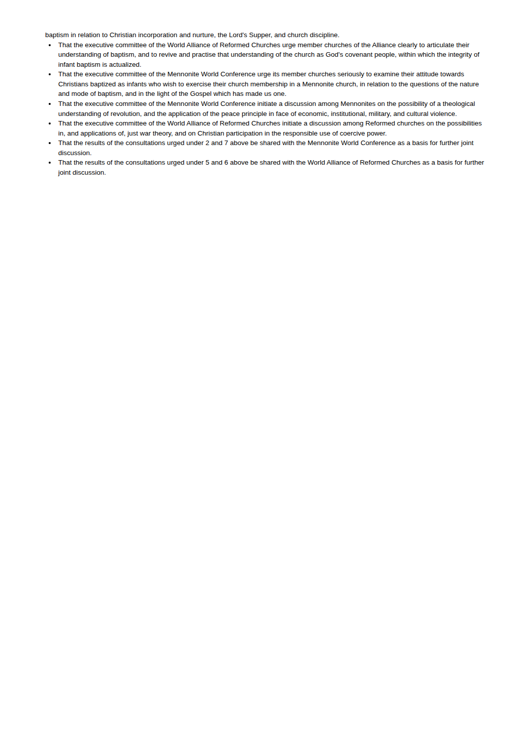baptism in relation to Christian incorporation and nurture, the Lord's Supper, and church discipline.
That the executive committee of the World Alliance of Reformed Churches urge member churches of the Alliance clearly to articulate their understanding of baptism, and to revive and practise that understanding of the church as God's covenant people, within which the integrity of infant baptism is actualized.
That the executive committee of the Mennonite World Conference urge its member churches seriously to examine their attitude towards Christians baptized as infants who wish to exercise their church membership in a Mennonite church, in relation to the questions of the nature and mode of baptism, and in the light of the Gospel which has made us one.
That the executive committee of the Mennonite World Conference initiate a discussion among Mennonites on the possibility of a theological understanding of revolution, and the application of the peace principle in face of economic, institutional, military, and cultural violence.
That the executive committee of the World Alliance of Reformed Churches initiate a discussion among Reformed churches on the possibilities in, and applications of, just war theory, and on Christian participation in the responsible use of coercive power.
That the results of the consultations urged under 2 and 7 above be shared with the Mennonite World Conference as a basis for further joint discussion.
That the results of the consultations urged under 5 and 6 above be shared with the World Alliance of Reformed Churches as a basis for further joint discussion.